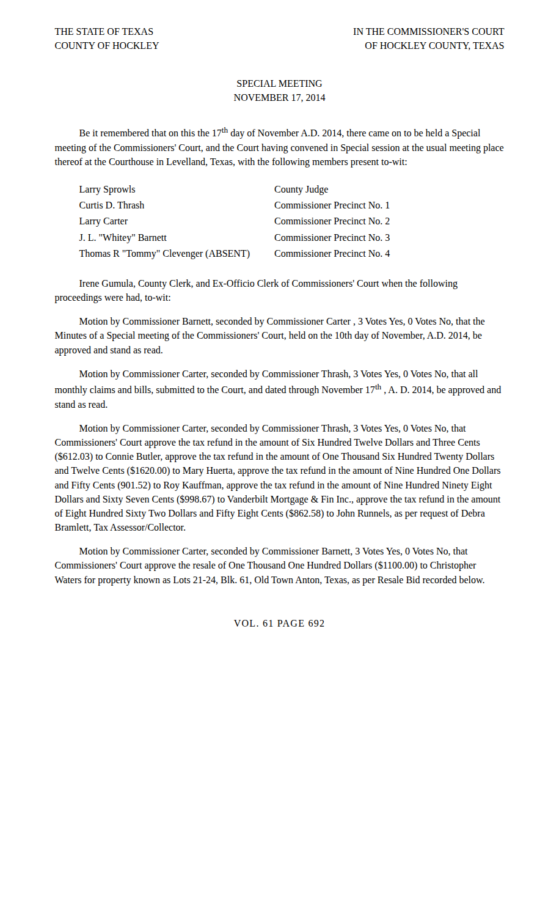The State of Texas
County of Hockley
In the Commissioner's Court
of Hockley County, Texas
Special Meeting
November 17, 2014
Be it remembered that on this the 17th day of November A.D. 2014, there came on to be held a Special meeting of the Commissioners' Court, and the Court having convened in Special session at the usual meeting place thereof at the Courthouse in Levelland, Texas, with the following members present to-wit:
| Larry Sprowls | County Judge |
| Curtis D. Thrash | Commissioner Precinct No. 1 |
| Larry Carter | Commissioner Precinct No. 2 |
| J. L. "Whitey" Barnett | Commissioner Precinct No. 3 |
| Thomas R "Tommy" Clevenger (ABSENT) | Commissioner Precinct No. 4 |
Irene Gumula, County Clerk, and Ex-Officio Clerk of Commissioners' Court when the following proceedings were had, to-wit:
Motion by Commissioner Barnett, seconded by Commissioner Carter , 3 Votes Yes, 0 Votes No, that the Minutes of a Special meeting of the Commissioners' Court, held on the 10th day of November, A.D. 2014, be approved and stand as read.
Motion by Commissioner Carter, seconded by Commissioner Thrash, 3 Votes Yes, 0 Votes No, that all monthly claims and bills, submitted to the Court, and dated through November 17th , A. D. 2014, be approved and stand as read.
Motion by Commissioner Carter, seconded by Commissioner Thrash, 3 Votes Yes, 0 Votes No, that Commissioners' Court approve the tax refund in the amount of Six Hundred Twelve Dollars and Three Cents ($612.03) to Connie Butler, approve the tax refund in the amount of One Thousand Six Hundred Twenty Dollars and Twelve Cents ($1620.00) to Mary Huerta, approve the tax refund in the amount of Nine Hundred One Dollars and Fifty Cents (901.52) to Roy Kauffman, approve the tax refund in the amount of Nine Hundred Ninety Eight Dollars and Sixty Seven Cents ($998.67) to Vanderbilt Mortgage & Fin Inc., approve the tax refund in the amount of Eight Hundred Sixty Two Dollars and Fifty Eight Cents ($862.58) to John Runnels, as per request of Debra Bramlett, Tax Assessor/Collector.
Motion by Commissioner Carter, seconded by Commissioner Barnett, 3 Votes Yes, 0 Votes No, that Commissioners' Court approve the resale of One Thousand One Hundred Dollars ($1100.00) to Christopher Waters for property known as Lots 21-24, Blk. 61, Old Town Anton, Texas, as per Resale Bid recorded below.
VOL. 61 PAGE 692